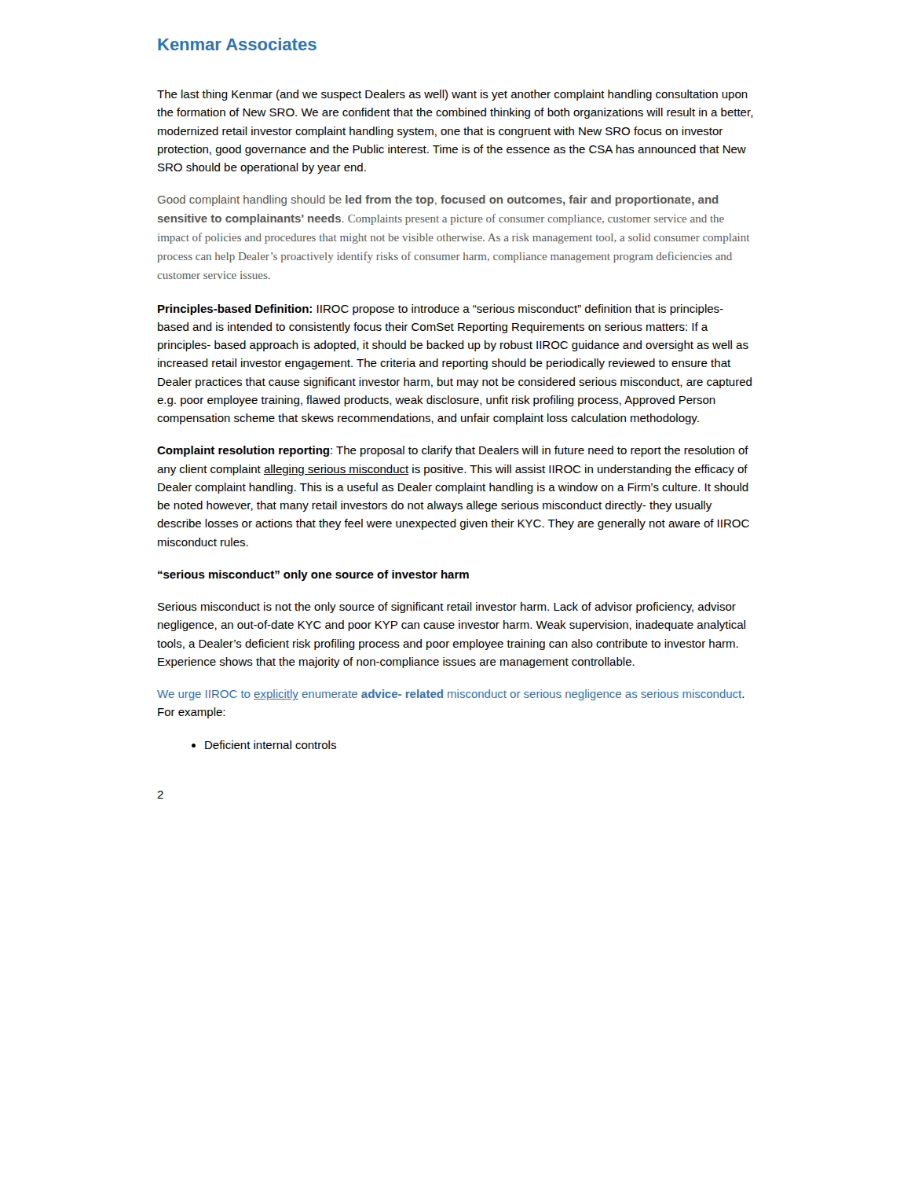Kenmar Associates
The last thing Kenmar (and we suspect Dealers as well) want is yet another complaint handling consultation upon the formation of New SRO. We are confident that the combined thinking of both organizations will result in a better, modernized retail investor complaint handling system, one that is congruent with New SRO focus on investor protection, good governance and the Public interest. Time is of the essence as the CSA has announced that New SRO should be operational by year end.
Good complaint handling should be led from the top, focused on outcomes, fair and proportionate, and sensitive to complainants' needs. Complaints present a picture of consumer compliance, customer service and the impact of policies and procedures that might not be visible otherwise. As a risk management tool, a solid consumer complaint process can help Dealer’s proactively identify risks of consumer harm, compliance management program deficiencies and customer service issues.
Principles-based Definition: IIROC propose to introduce a “serious misconduct” definition that is principles-based and is intended to consistently focus their ComSet Reporting Requirements on serious matters: If a principles- based approach is adopted, it should be backed up by robust IIROC guidance and oversight as well as increased retail investor engagement. The criteria and reporting should be periodically reviewed to ensure that Dealer practices that cause significant investor harm, but may not be considered serious misconduct, are captured e.g. poor employee training, flawed products, weak disclosure, unfit risk profiling process, Approved Person compensation scheme that skews recommendations, and unfair complaint loss calculation methodology.
Complaint resolution reporting: The proposal to clarify that Dealers will in future need to report the resolution of any client complaint alleging serious misconduct is positive. This will assist IIROC in understanding the efficacy of Dealer complaint handling. This is a useful as Dealer complaint handling is a window on a Firm’s culture. It should be noted however, that many retail investors do not always allege serious misconduct directly- they usually describe losses or actions that they feel were unexpected given their KYC. They are generally not aware of IIROC misconduct rules.
“serious misconduct” only one source of investor harm
Serious misconduct is not the only source of significant retail investor harm. Lack of advisor proficiency, advisor negligence, an out-of-date KYC and poor KYP can cause investor harm. Weak supervision, inadequate analytical tools, a Dealer’s deficient risk profiling process and poor employee training can also contribute to investor harm. Experience shows that the majority of non-compliance issues are management controllable.
We urge IIROC to explicitly enumerate advice- related misconduct or serious negligence as serious misconduct. For example:
Deficient internal controls
2